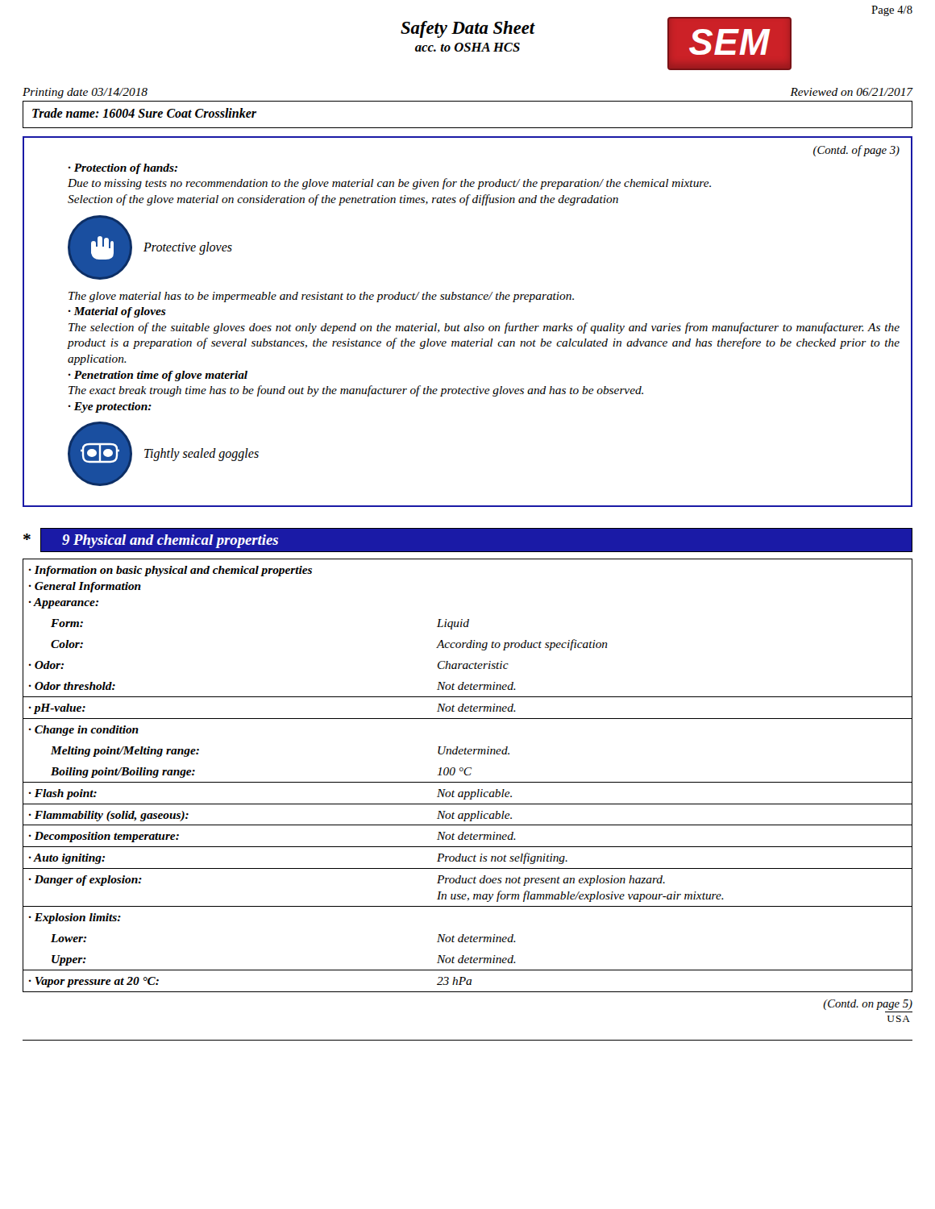Page 4/8
SEM
Safety Data Sheet
acc. to OSHA HCS
Printing date 03/14/2018
Reviewed on 06/21/2017
Trade name: 16004 Sure Coat Crosslinker
(Contd. of page 3)
· Protection of hands:
Due to missing tests no recommendation to the glove material can be given for the product/ the preparation/ the chemical mixture.
Selection of the glove material on consideration of the penetration times, rates of diffusion and the degradation
Protective gloves
The glove material has to be impermeable and resistant to the product/ the substance/ the preparation.
· Material of gloves
The selection of the suitable gloves does not only depend on the material, but also on further marks of quality and varies from manufacturer to manufacturer. As the product is a preparation of several substances, the resistance of the glove material can not be calculated in advance and has therefore to be checked prior to the application.
· Penetration time of glove material
The exact break trough time has to be found out by the manufacturer of the protective gloves and has to be observed.
· Eye protection:
Tightly sealed goggles
*
9 Physical and chemical properties
| · Information on basic physical and chemical properties · General Information · Appearance: |
| Form: | Liquid |
| Color: | According to product specification |
| · Odor: | Characteristic |
| · Odor threshold: | Not determined. |
| · pH-value: | Not determined. |
| · Change in condition | |
| Melting point/Melting range: | Undetermined. |
| Boiling point/Boiling range: | 100 °C |
| · Flash point: | Not applicable. |
| · Flammability (solid, gaseous): | Not applicable. |
| · Decomposition temperature: | Not determined. |
| · Auto igniting: | Product is not selfigniting. |
| · Danger of explosion: | Product does not present an explosion hazard. In use, may form flammable/explosive vapour-air mixture. |
| · Explosion limits: | |
| Lower: | Not determined. |
| Upper: | Not determined. |
| · Vapor pressure at 20 °C: | 23 hPa |
(Contd. on page 5)
USA